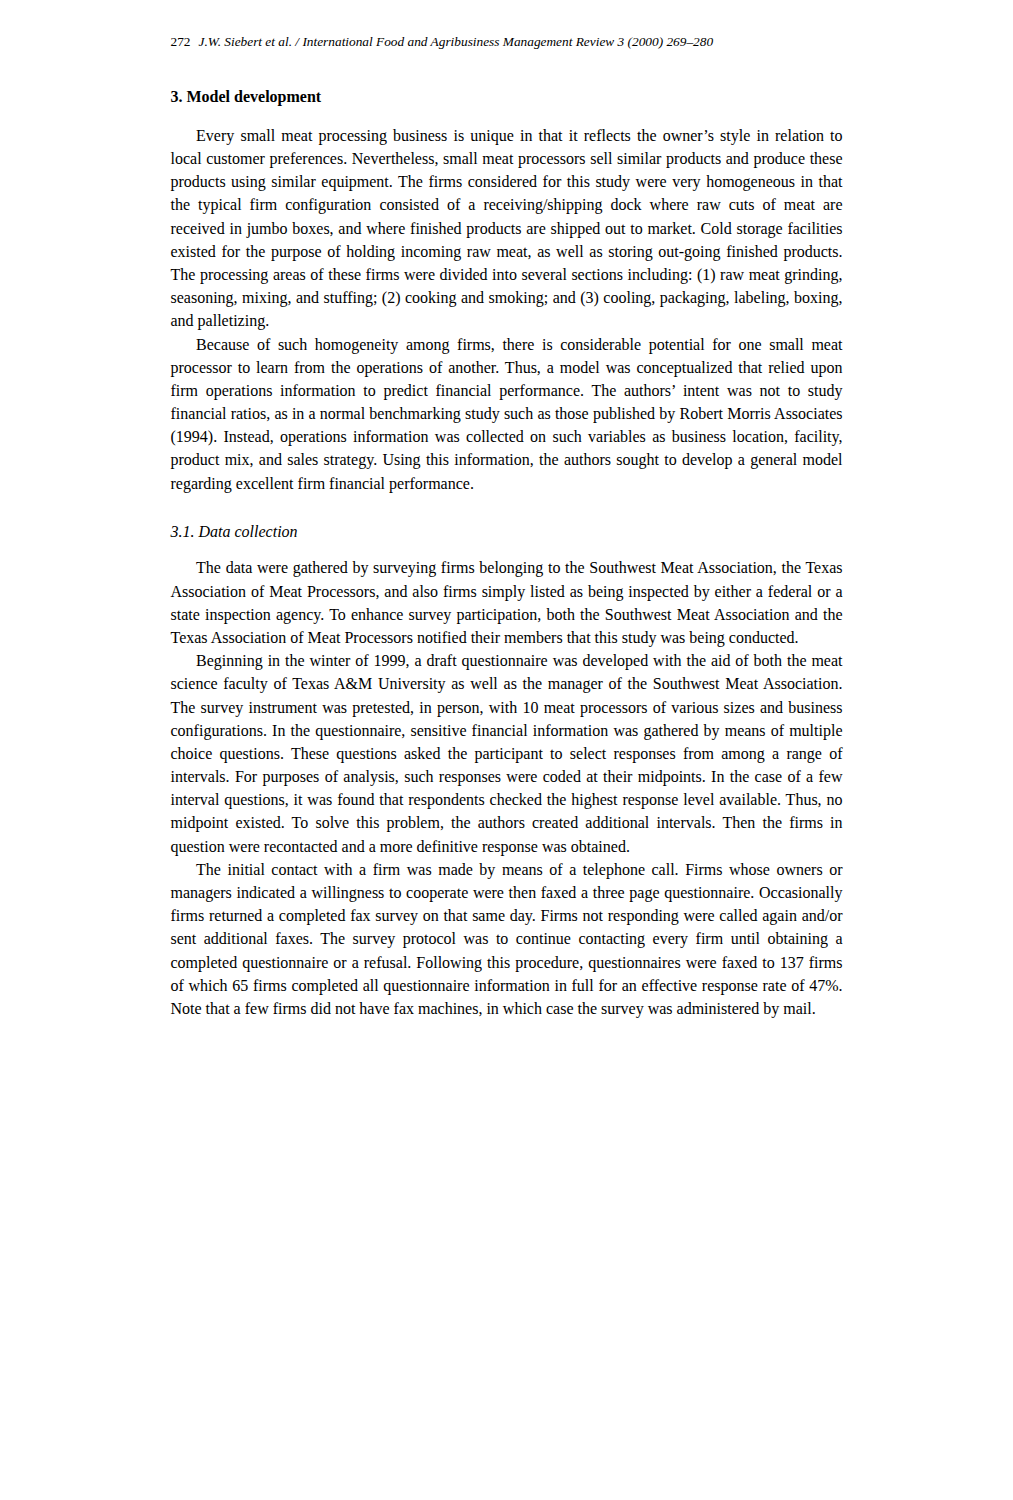272 J.W. Siebert et al. / International Food and Agribusiness Management Review 3 (2000) 269–280
3. Model development
Every small meat processing business is unique in that it reflects the owner’s style in relation to local customer preferences. Nevertheless, small meat processors sell similar products and produce these products using similar equipment. The firms considered for this study were very homogeneous in that the typical firm configuration consisted of a receiving/shipping dock where raw cuts of meat are received in jumbo boxes, and where finished products are shipped out to market. Cold storage facilities existed for the purpose of holding incoming raw meat, as well as storing out-going finished products. The processing areas of these firms were divided into several sections including: (1) raw meat grinding, seasoning, mixing, and stuffing; (2) cooking and smoking; and (3) cooling, packaging, labeling, boxing, and palletizing.
Because of such homogeneity among firms, there is considerable potential for one small meat processor to learn from the operations of another. Thus, a model was conceptualized that relied upon firm operations information to predict financial performance. The authors’ intent was not to study financial ratios, as in a normal benchmarking study such as those published by Robert Morris Associates (1994). Instead, operations information was collected on such variables as business location, facility, product mix, and sales strategy. Using this information, the authors sought to develop a general model regarding excellent firm financial performance.
3.1. Data collection
The data were gathered by surveying firms belonging to the Southwest Meat Association, the Texas Association of Meat Processors, and also firms simply listed as being inspected by either a federal or a state inspection agency. To enhance survey participation, both the Southwest Meat Association and the Texas Association of Meat Processors notified their members that this study was being conducted.
Beginning in the winter of 1999, a draft questionnaire was developed with the aid of both the meat science faculty of Texas A&M University as well as the manager of the Southwest Meat Association. The survey instrument was pretested, in person, with 10 meat processors of various sizes and business configurations. In the questionnaire, sensitive financial information was gathered by means of multiple choice questions. These questions asked the participant to select responses from among a range of intervals. For purposes of analysis, such responses were coded at their midpoints. In the case of a few interval questions, it was found that respondents checked the highest response level available. Thus, no midpoint existed. To solve this problem, the authors created additional intervals. Then the firms in question were recontacted and a more definitive response was obtained.
The initial contact with a firm was made by means of a telephone call. Firms whose owners or managers indicated a willingness to cooperate were then faxed a three page questionnaire. Occasionally firms returned a completed fax survey on that same day. Firms not responding were called again and/or sent additional faxes. The survey protocol was to continue contacting every firm until obtaining a completed questionnaire or a refusal. Following this procedure, questionnaires were faxed to 137 firms of which 65 firms completed all questionnaire information in full for an effective response rate of 47%. Note that a few firms did not have fax machines, in which case the survey was administered by mail.